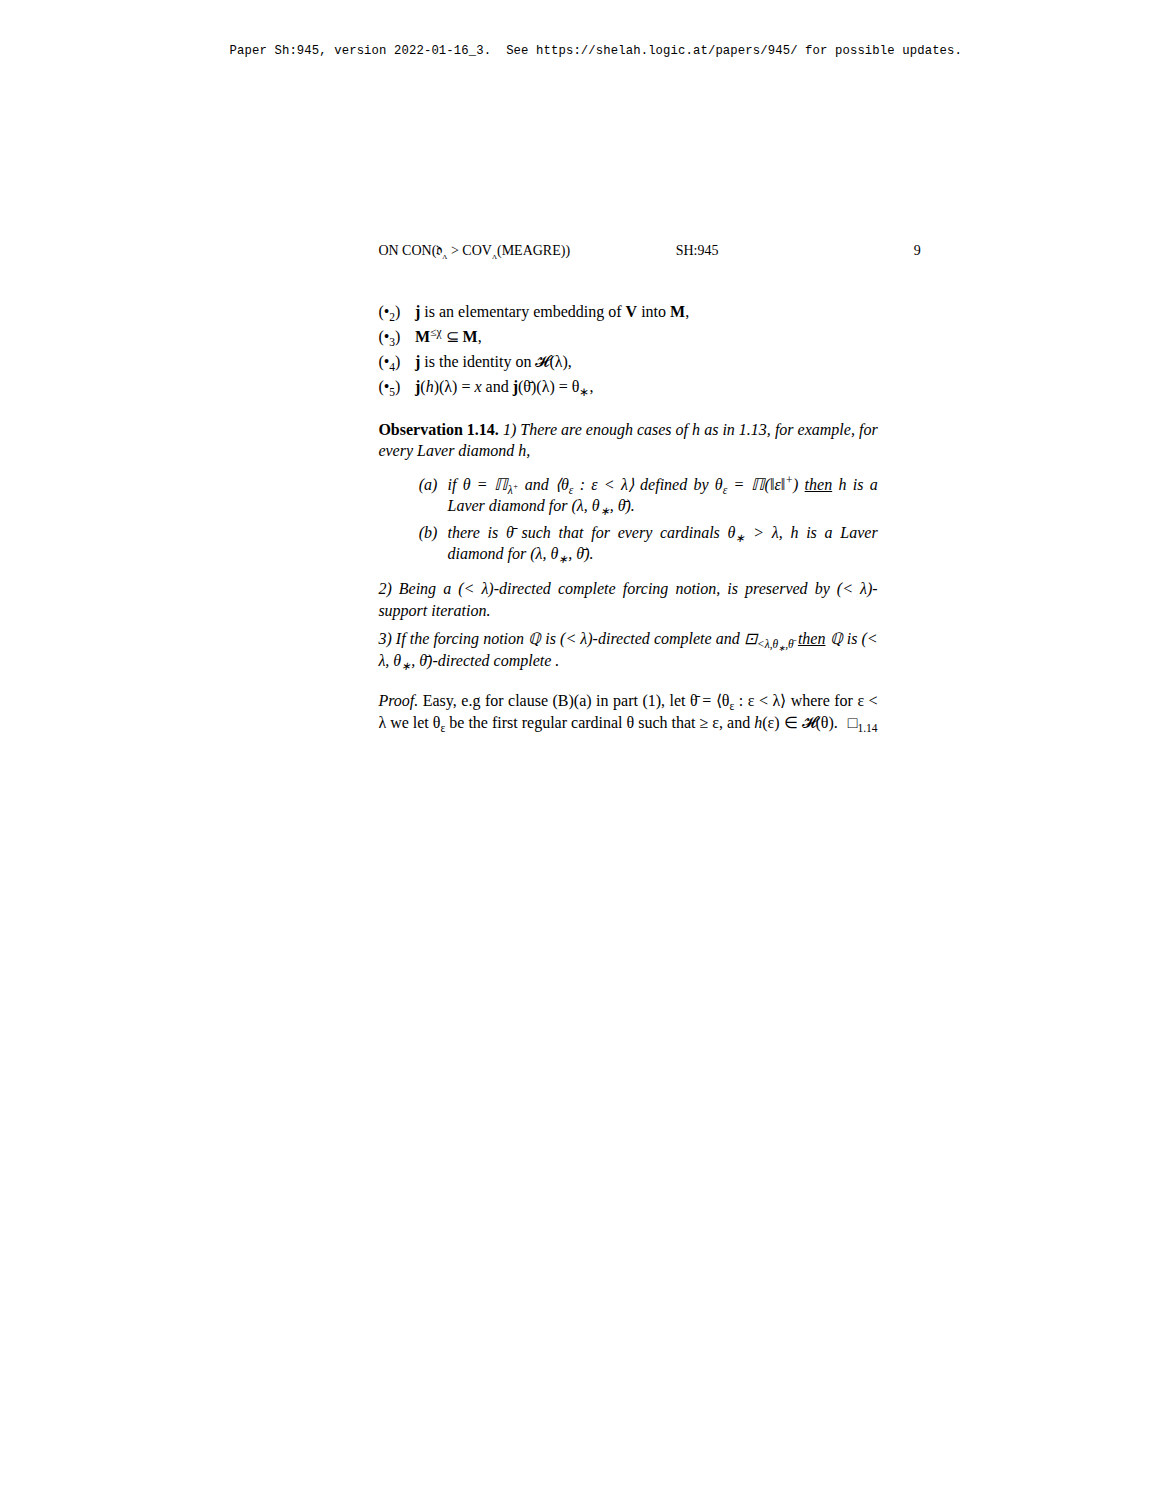Paper Sh:945, version 2022-01-16_3. See https://shelah.logic.at/papers/945/ for possible updates.
ON CON(𝔡λ > COVλ(MEAGRE)) SH:945 9
(•2) j is an elementary embedding of V into M,
(•3) M≤χ ⊆ M,
(•4) j is the identity on 𝓗(λ),
(•5) j(h)(λ) = x and j(θ̄)(λ) = θ∗,
Observation 1.14. 1) There are enough cases of h as in 1.13, for example, for every Laver diamond h,
(a) if θ = ℿλ+ and ⟨θε : ε < λ⟩ defined by θε = ℿ(‖ε‖+) then h is a Laver diamond for (λ, θ∗, θ̄).
(b) there is θ̄ such that for every cardinals θ∗ > λ, h is a Laver diamond for (λ, θ∗, θ̄).
2) Being a (< λ)-directed complete forcing notion, is preserved by (< λ)-support iteration.
3) If the forcing notion ℚ is (< λ)-directed complete and ⊡<λ,θ∗,θ̄ then ℚ is (< λ, θ∗, θ̄)-directed complete .
Proof. Easy, e.g for clause (B)(a) in part (1), let θ̄ = ⟨θε : ε < λ⟩ where for ε < λ we let θε be the first regular cardinal θ such that ≥ ε, and h(ε) ∈ 𝓗(θ).□1.14